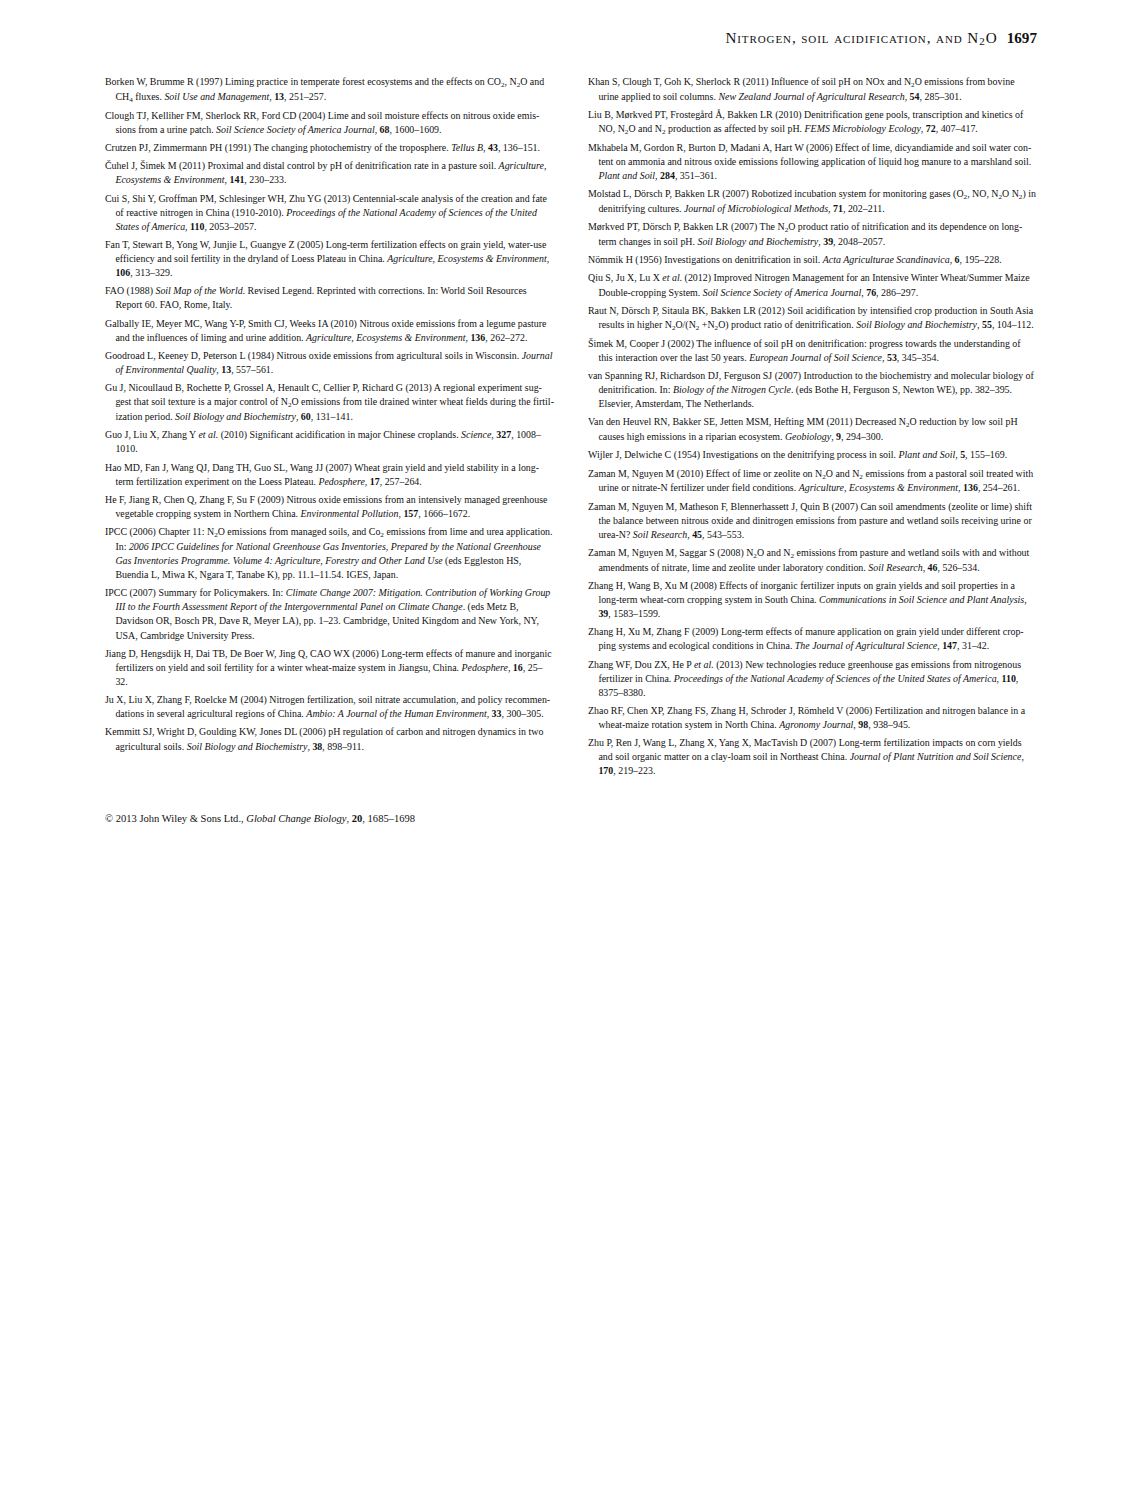Nitrogen, soil acidification, and N2O1697
Borken W, Brumme R (1997) Liming practice in temperate forest ecosystems and the effects on CO2, N2O and CH4 fluxes. Soil Use and Management, 13, 251–257.
Clough TJ, Kelliher FM, Sherlock RR, Ford CD (2004) Lime and soil moisture effects on nitrous oxide emissions from a urine patch. Soil Science Society of America Journal, 68, 1600–1609.
Crutzen PJ, Zimmermann PH (1991) The changing photochemistry of the troposphere. Tellus B, 43, 136–151.
Čuhel J, Šimek M (2011) Proximal and distal control by pH of denitrification rate in a pasture soil. Agriculture, Ecosystems & Environment, 141, 230–233.
Cui S, Shi Y, Groffman PM, Schlesinger WH, Zhu YG (2013) Centennial-scale analysis of the creation and fate of reactive nitrogen in China (1910-2010). Proceedings of the National Academy of Sciences of the United States of America, 110, 2053–2057.
Fan T, Stewart B, Yong W, Junjie L, Guangye Z (2005) Long-term fertilization effects on grain yield, water-use efficiency and soil fertility in the dryland of Loess Plateau in China. Agriculture, Ecosystems & Environment, 106, 313–329.
FAO (1988) Soil Map of the World. Revised Legend. Reprinted with corrections. In: World Soil Resources Report 60. FAO, Rome, Italy.
Galbally IE, Meyer MC, Wang Y-P, Smith CJ, Weeks IA (2010) Nitrous oxide emissions from a legume pasture and the influences of liming and urine addition. Agriculture, Ecosystems & Environment, 136, 262–272.
Goodroad L, Keeney D, Peterson L (1984) Nitrous oxide emissions from agricultural soils in Wisconsin. Journal of Environmental Quality, 13, 557–561.
Gu J, Nicoullaud B, Rochette P, Grossel A, Henault C, Cellier P, Richard G (2013) A regional experiment suggest that soil texture is a major control of N2O emissions from tile drained winter wheat fields during the firtilization period. Soil Biology and Biochemistry, 60, 131–141.
Guo J, Liu X, Zhang Y et al. (2010) Significant acidification in major Chinese croplands. Science, 327, 1008–1010.
Hao MD, Fan J, Wang QJ, Dang TH, Guo SL, Wang JJ (2007) Wheat grain yield and yield stability in a long-term fertilization experiment on the Loess Plateau. Pedosphere, 17, 257–264.
He F, Jiang R, Chen Q, Zhang F, Su F (2009) Nitrous oxide emissions from an intensively managed greenhouse vegetable cropping system in Northern China. Environmental Pollution, 157, 1666–1672.
IPCC (2006) Chapter 11: N2O emissions from managed soils, and Co2 emissions from lime and urea application. In: 2006 IPCC Guidelines for National Greenhouse Gas Inventories, Prepared by the National Greenhouse Gas Inventories Programme. Volume 4: Agriculture, Forestry and Other Land Use (eds Eggleston HS, Buendia L, Miwa K, Ngara T, Tanabe K), pp. 11.1–11.54. IGES, Japan.
IPCC (2007) Summary for Policymakers. In: Climate Change 2007: Mitigation. Contribution of Working Group III to the Fourth Assessment Report of the Intergovernmental Panel on Climate Change. (eds Metz B, Davidson OR, Bosch PR, Dave R, Meyer LA), pp. 1–23. Cambridge, United Kingdom and New York, NY, USA, Cambridge University Press.
Jiang D, Hengsdijk H, Dai TB, De Boer W, Jing Q, CAO WX (2006) Long-term effects of manure and inorganic fertilizers on yield and soil fertility for a winter wheat-maize system in Jiangsu, China. Pedosphere, 16, 25–32.
Ju X, Liu X, Zhang F, Roelcke M (2004) Nitrogen fertilization, soil nitrate accumulation, and policy recommendations in several agricultural regions of China. Ambio: A Journal of the Human Environment, 33, 300–305.
Kemmitt SJ, Wright D, Goulding KW, Jones DL (2006) pH regulation of carbon and nitrogen dynamics in two agricultural soils. Soil Biology and Biochemistry, 38, 898–911.
Khan S, Clough T, Goh K, Sherlock R (2011) Influence of soil pH on NOx and N2O emissions from bovine urine applied to soil columns. New Zealand Journal of Agricultural Research, 54, 285–301.
Liu B, Mørkved PT, Frostegård Å, Bakken LR (2010) Denitrification gene pools, transcription and kinetics of NO, N2O and N2 production as affected by soil pH. FEMS Microbiology Ecology, 72, 407–417.
Mkhabela M, Gordon R, Burton D, Madani A, Hart W (2006) Effect of lime, dicyandiamide and soil water content on ammonia and nitrous oxide emissions following application of liquid hog manure to a marshland soil. Plant and Soil, 284, 351–361.
Molstad L, Dörsch P, Bakken LR (2007) Robotized incubation system for monitoring gases (O2, NO, N2O N2) in denitrifying cultures. Journal of Microbiological Methods, 71, 202–211.
Mørkved PT, Dörsch P, Bakken LR (2007) The N2O product ratio of nitrification and its dependence on long-term changes in soil pH. Soil Biology and Biochemistry, 39, 2048–2057.
Nömmik H (1956) Investigations on denitrification in soil. Acta Agriculturae Scandinavica, 6, 195–228.
Qiu S, Ju X, Lu X et al. (2012) Improved Nitrogen Management for an Intensive Winter Wheat/Summer Maize Double-cropping System. Soil Science Society of America Journal, 76, 286–297.
Raut N, Dörsch P, Sitaula BK, Bakken LR (2012) Soil acidification by intensified crop production in South Asia results in higher N2O/(N2 +N2O) product ratio of denitrification. Soil Biology and Biochemistry, 55, 104–112.
Šimek M, Cooper J (2002) The influence of soil pH on denitrification: progress towards the understanding of this interaction over the last 50 years. European Journal of Soil Science, 53, 345–354.
van Spanning RJ, Richardson DJ, Ferguson SJ (2007) Introduction to the biochemistry and molecular biology of denitrification. In: Biology of the Nitrogen Cycle. (eds Bothe H, Ferguson S, Newton WE), pp. 382–395. Elsevier, Amsterdam, The Netherlands.
Van den Heuvel RN, Bakker SE, Jetten MSM, Hefting MM (2011) Decreased N2O reduction by low soil pH causes high emissions in a riparian ecosystem. Geobiology, 9, 294–300.
Wijler J, Delwiche C (1954) Investigations on the denitrifying process in soil. Plant and Soil, 5, 155–169.
Zaman M, Nguyen M (2010) Effect of lime or zeolite on N2O and N2 emissions from a pastoral soil treated with urine or nitrate-N fertilizer under field conditions. Agriculture, Ecosystems & Environment, 136, 254–261.
Zaman M, Nguyen M, Matheson F, Blennerhassett J, Quin B (2007) Can soil amendments (zeolite or lime) shift the balance between nitrous oxide and dinitrogen emissions from pasture and wetland soils receiving urine or urea-N? Soil Research, 45, 543–553.
Zaman M, Nguyen M, Saggar S (2008) N2O and N2 emissions from pasture and wetland soils with and without amendments of nitrate, lime and zeolite under laboratory condition. Soil Research, 46, 526–534.
Zhang H, Wang B, Xu M (2008) Effects of inorganic fertilizer inputs on grain yields and soil properties in a long-term wheat-corn cropping system in South China. Communications in Soil Science and Plant Analysis, 39, 1583–1599.
Zhang H, Xu M, Zhang F (2009) Long-term effects of manure application on grain yield under different cropping systems and ecological conditions in China. The Journal of Agricultural Science, 147, 31–42.
Zhang WF, Dou ZX, He P et al. (2013) New technologies reduce greenhouse gas emissions from nitrogenous fertilizer in China. Proceedings of the National Academy of Sciences of the United States of America, 110, 8375–8380.
Zhao RF, Chen XP, Zhang FS, Zhang H, Schroder J, Römheld V (2006) Fertilization and nitrogen balance in a wheat-maize rotation system in North China. Agronomy Journal, 98, 938–945.
Zhu P, Ren J, Wang L, Zhang X, Yang X, MacTavish D (2007) Long-term fertilization impacts on corn yields and soil organic matter on a clay-loam soil in Northeast China. Journal of Plant Nutrition and Soil Science, 170, 219–223.
© 2013 John Wiley & Sons Ltd., Global Change Biology, 20, 1685–1698